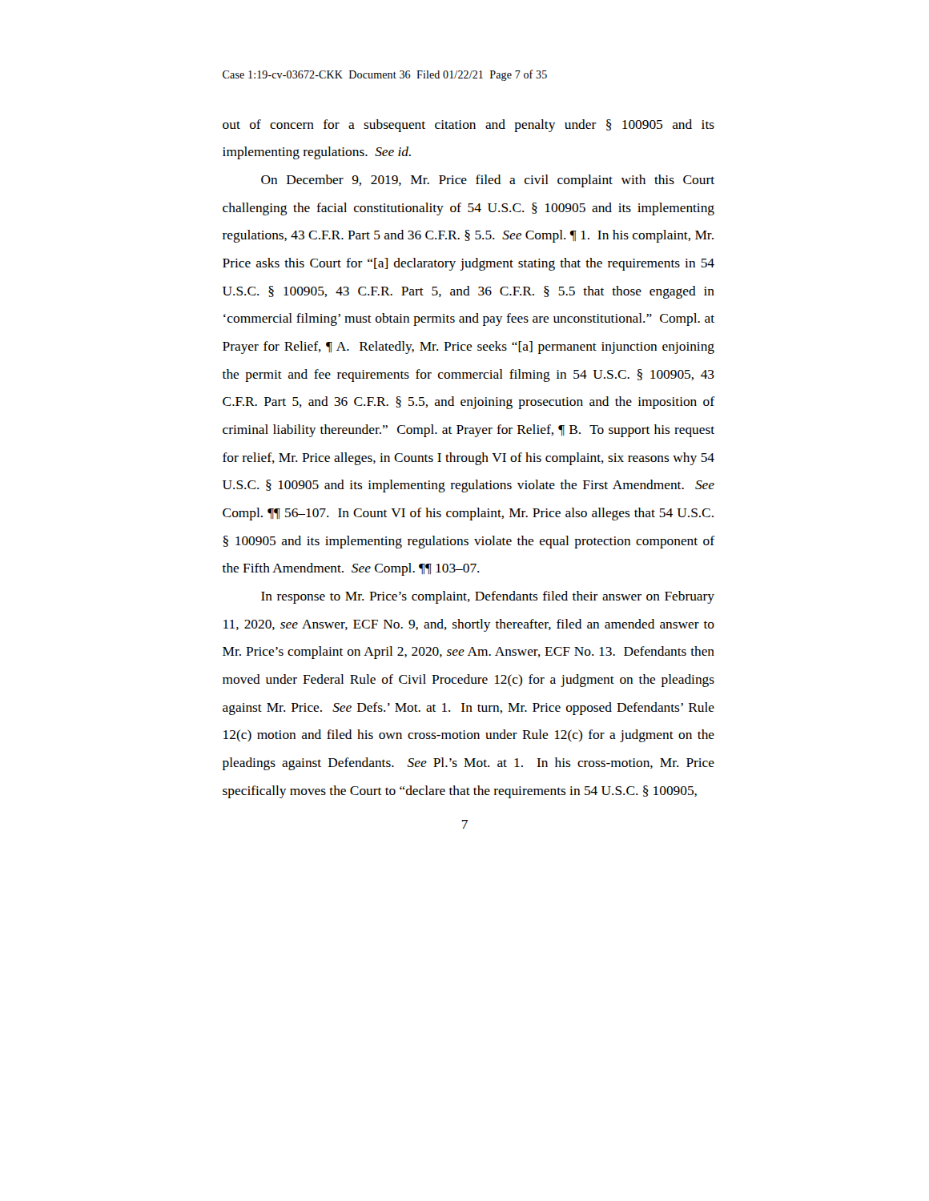Case 1:19-cv-03672-CKK Document 36 Filed 01/22/21 Page 7 of 35
out of concern for a subsequent citation and penalty under § 100905 and its implementing regulations. See id.
On December 9, 2019, Mr. Price filed a civil complaint with this Court challenging the facial constitutionality of 54 U.S.C. § 100905 and its implementing regulations, 43 C.F.R. Part 5 and 36 C.F.R. § 5.5. See Compl. ¶ 1. In his complaint, Mr. Price asks this Court for “[a] declaratory judgment stating that the requirements in 54 U.S.C. § 100905, 43 C.F.R. Part 5, and 36 C.F.R. § 5.5 that those engaged in ‘commercial filming’ must obtain permits and pay fees are unconstitutional.” Compl. at Prayer for Relief, ¶ A. Relatedly, Mr. Price seeks “[a] permanent injunction enjoining the permit and fee requirements for commercial filming in 54 U.S.C. § 100905, 43 C.F.R. Part 5, and 36 C.F.R. § 5.5, and enjoining prosecution and the imposition of criminal liability thereunder.” Compl. at Prayer for Relief, ¶ B. To support his request for relief, Mr. Price alleges, in Counts I through VI of his complaint, six reasons why 54 U.S.C. § 100905 and its implementing regulations violate the First Amendment. See Compl. ¶¶ 56–107. In Count VI of his complaint, Mr. Price also alleges that 54 U.S.C. § 100905 and its implementing regulations violate the equal protection component of the Fifth Amendment. See Compl. ¶¶ 103–07.
In response to Mr. Price’s complaint, Defendants filed their answer on February 11, 2020, see Answer, ECF No. 9, and, shortly thereafter, filed an amended answer to Mr. Price’s complaint on April 2, 2020, see Am. Answer, ECF No. 13. Defendants then moved under Federal Rule of Civil Procedure 12(c) for a judgment on the pleadings against Mr. Price. See Defs.’ Mot. at 1. In turn, Mr. Price opposed Defendants’ Rule 12(c) motion and filed his own cross-motion under Rule 12(c) for a judgment on the pleadings against Defendants. See Pl.’s Mot. at 1. In his cross-motion, Mr. Price specifically moves the Court to “declare that the requirements in 54 U.S.C. § 100905,
7